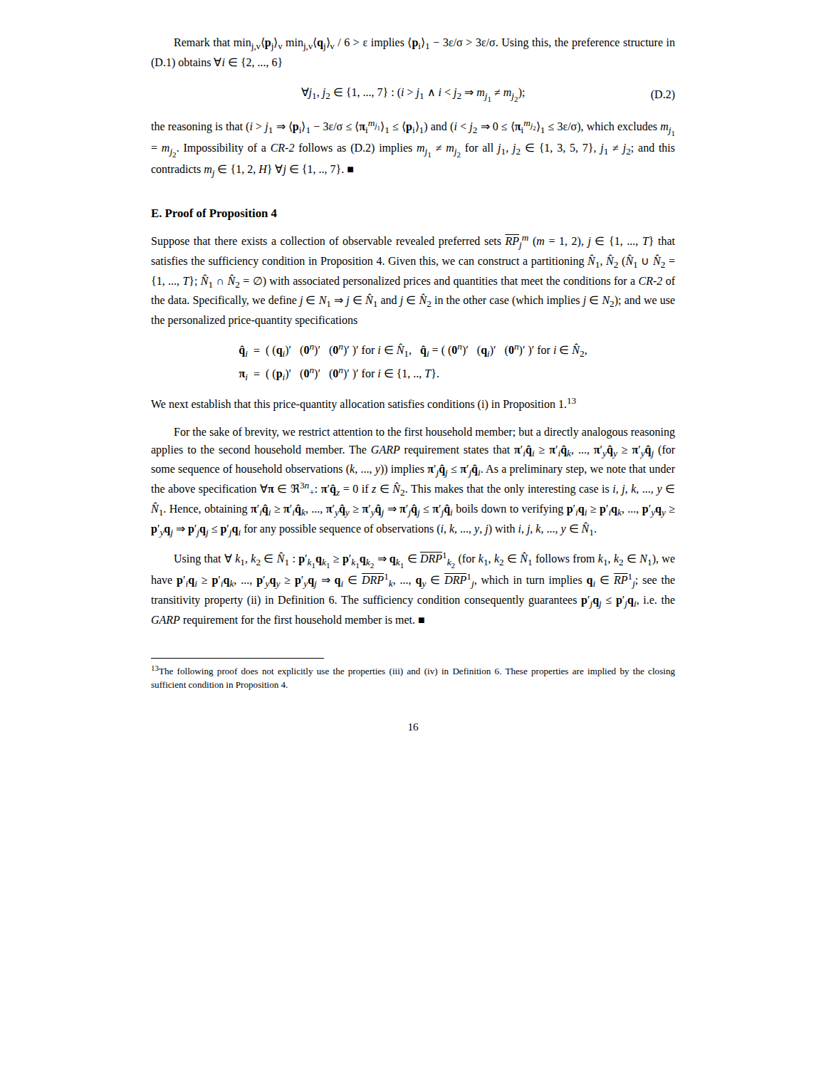Remark that minj,ν⟨pj⟩ν minj,ν⟨qj⟩ν / 6 > ε implies ⟨pi⟩1 − 3ε/σ > 3ε/σ. Using this, the preference structure in (D.1) obtains ∀i ∈ {2, ..., 6}
∀j1, j2 ∈ {1, ..., 7} : (i > j1 ∧ i < j2 ⇒ mj1 ≠ mj2); (D.2)
the reasoning is that (i > j1 ⇒ ⟨pi⟩1 − 3ε/σ ≤ ⟨πimj1⟩1 ≤ ⟨pi⟩1) and (i < j2 ⇒ 0 ≤ ⟨πimj2⟩1 ≤ 3ε/σ), which excludes mj1 = mj2. Impossibility of a CR-2 follows as (D.2) implies mj1 ≠ mj2 for all j1, j2 ∈ {1, 3, 5, 7}, j1 ≠ j2; and this contradicts mj ∈ {1, 2, H} ∀j ∈ {1, .., 7}. ■
E. Proof of Proposition 4
Suppose that there exists a collection of observable revealed preferred sets RPjm (m = 1, 2), j ∈ {1, ..., T} that satisfies the sufficiency condition in Proposition 4. Given this, we can construct a partitioning N̂1, N̂2 (N̂1 ∪ N̂2 = {1, ..., T}; N̂1 ∩ N̂2 = ∅) with associated personalized prices and quantities that meet the conditions for a CR-2 of the data. Specifically, we define j ∈ N1 ⇒ j ∈ N̂1 and j ∈ N̂2 in the other case (which implies j ∈ N2); and we use the personalized price-quantity specifications
| q̂ i | = | ( ( q i )′ ( 0 n )′ ( 0 n )′ )′ for i ∈ N̂ 1 , q̂ i = ( ( 0 n )′ ( q i )′ ( 0 n )′ )′ for i ∈ N̂ 2 , |
| π i | = | ( ( p i )′ ( 0 n )′ ( 0 n )′ )′ for i ∈ {1, .., T }. |
We next establish that this price-quantity allocation satisfies conditions (i) in Proposition 1.13
For the sake of brevity, we restrict attention to the first household member; but a directly analogous reasoning applies to the second household member. The GARP requirement states that π′iq̂i ≥ π′iq̂k, ..., π′yq̂y ≥ π′yq̂j (for some sequence of household observations (k, ..., y)) implies π′jq̂j ≤ π′jq̂i. As a preliminary step, we note that under the above specification ∀π ∈ ℜ3n+: π′q̂z = 0 if z ∈ N̂2. This makes that the only interesting case is i, j, k, ..., y ∈ N̂1. Hence, obtaining π′iq̂i ≥ π′iq̂k, ..., π′yq̂y ≥ π′yq̂j ⇒ π′jq̂j ≤ π′jq̂i boils down to verifying p′iqi ≥ p′iqk, ..., p′yqy ≥ p′yqj ⇒ p′jqj ≤ p′jqi for any possible sequence of observations (i, k, ..., y, j) with i, j, k, ..., y ∈ N̂1.
Using that ∀ k1, k2 ∈ N̂1 : p′k1qk1 ≥ p′k1qk2 ⇒ qk1 ∈ DRP1k2 (for k1, k2 ∈ N̂1 follows from k1, k2 ∈ N1), we have p′iqi ≥ p′iqk, ..., p′yqy ≥ p′yqj ⇒ qi ∈ DRP1k, ..., qy ∈ DRP1j, which in turn implies qi ∈ RP1j; see the transitivity property (ii) in Definition 6. The sufficiency condition consequently guarantees p′jqj ≤ p′jqi, i.e. the GARP requirement for the first household member is met. ■
13The following proof does not explicitly use the properties (iii) and (iv) in Definition 6. These properties are implied by the closing sufficient condition in Proposition 4.
16